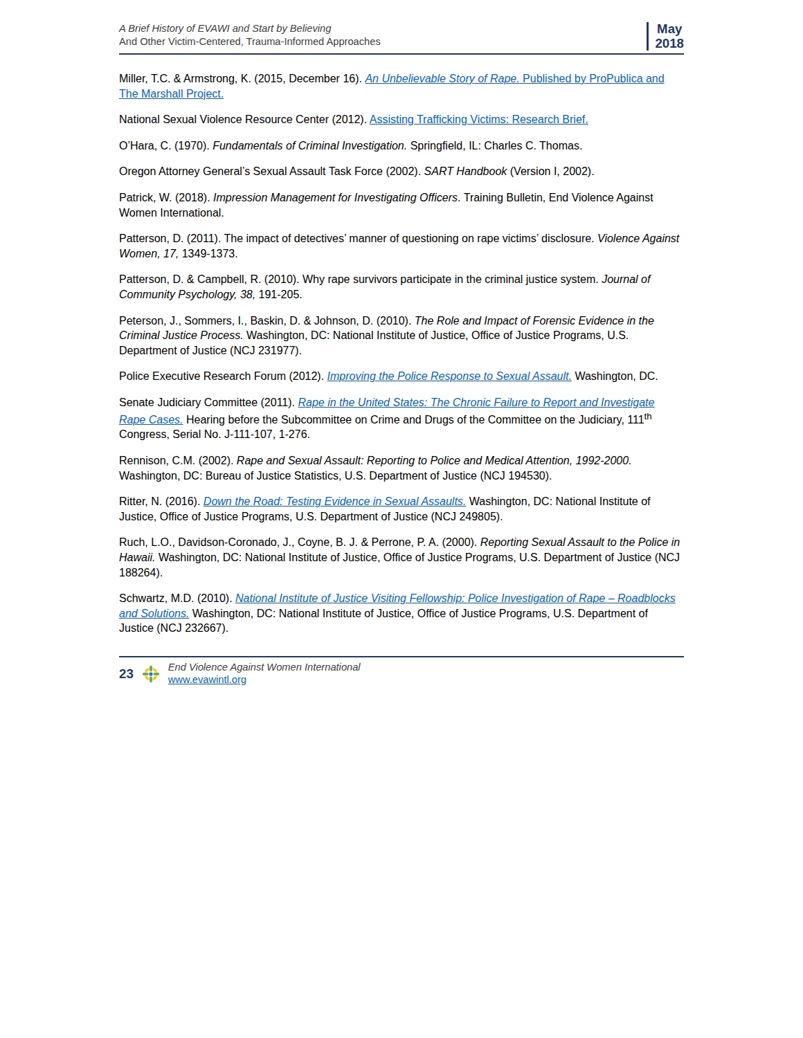A Brief History of EVAWI and Start by Believing
And Other Victim-Centered, Trauma-Informed Approaches
May
2018
Miller, T.C. & Armstrong, K. (2015, December 16). An Unbelievable Story of Rape. Published by ProPublica and The Marshall Project.
National Sexual Violence Resource Center (2012). Assisting Trafficking Victims: Research Brief.
O’Hara, C. (1970). Fundamentals of Criminal Investigation. Springfield, IL: Charles C. Thomas.
Oregon Attorney General’s Sexual Assault Task Force (2002). SART Handbook (Version I, 2002).
Patrick, W. (2018). Impression Management for Investigating Officers. Training Bulletin, End Violence Against Women International.
Patterson, D. (2011). The impact of detectives’ manner of questioning on rape victims’ disclosure. Violence Against Women, 17, 1349-1373.
Patterson, D. & Campbell, R. (2010). Why rape survivors participate in the criminal justice system. Journal of Community Psychology, 38, 191-205.
Peterson, J., Sommers, I., Baskin, D. & Johnson, D. (2010). The Role and Impact of Forensic Evidence in the Criminal Justice Process. Washington, DC: National Institute of Justice, Office of Justice Programs, U.S. Department of Justice (NCJ 231977).
Police Executive Research Forum (2012). Improving the Police Response to Sexual Assault. Washington, DC.
Senate Judiciary Committee (2011). Rape in the United States: The Chronic Failure to Report and Investigate Rape Cases. Hearing before the Subcommittee on Crime and Drugs of the Committee on the Judiciary, 111th Congress, Serial No. J-111-107, 1-276.
Rennison, C.M. (2002). Rape and Sexual Assault: Reporting to Police and Medical Attention, 1992-2000. Washington, DC: Bureau of Justice Statistics, U.S. Department of Justice (NCJ 194530).
Ritter, N. (2016). Down the Road: Testing Evidence in Sexual Assaults. Washington, DC: National Institute of Justice, Office of Justice Programs, U.S. Department of Justice (NCJ 249805).
Ruch, L.O., Davidson-Coronado, J., Coyne, B. J. & Perrone, P. A. (2000). Reporting Sexual Assault to the Police in Hawaii. Washington, DC: National Institute of Justice, Office of Justice Programs, U.S. Department of Justice (NCJ 188264).
Schwartz, M.D. (2010). National Institute of Justice Visiting Fellowship: Police Investigation of Rape – Roadblocks and Solutions. Washington, DC: National Institute of Justice, Office of Justice Programs, U.S. Department of Justice (NCJ 232667).
23 End Violence Against Women International
www.evawintl.org